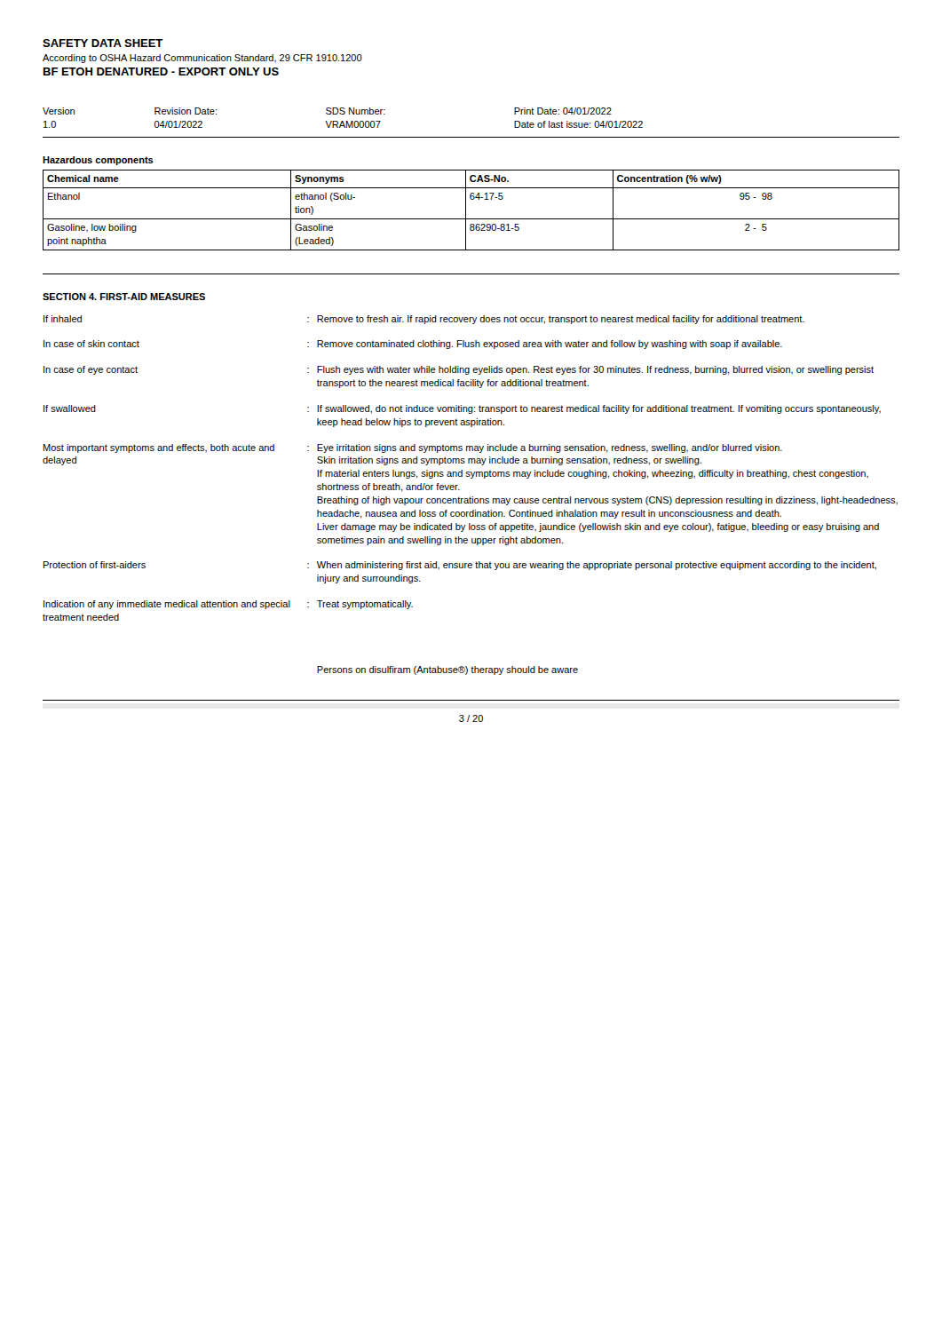SAFETY DATA SHEET
According to OSHA Hazard Communication Standard, 29 CFR 1910.1200
BF ETOH DENATURED - EXPORT ONLY US
| Version 1.0 | Revision Date: 04/01/2022 | SDS Number: VRAM00007 | Print Date: 04/01/2022 Date of last issue: 04/01/2022 |
Hazardous components
| Chemical name | Synonyms | CAS-No. | Concentration (% w/w) |
| --- | --- | --- | --- |
| Ethanol | ethanol (Solu- tion) | 64-17-5 | 95 - 98 |
| Gasoline, low boiling point naphtha | Gasoline (Leaded) | 86290-81-5 | 2 - 5 |
SECTION 4. FIRST-AID MEASURES
| If inhaled | : | Remove to fresh air. If rapid recovery does not occur, transport to nearest medical facility for additional treatment. |
| In case of skin contact | : | Remove contaminated clothing. Flush exposed area with water and follow by washing with soap if available. |
| In case of eye contact | : | Flush eyes with water while holding eyelids open. Rest eyes for 30 minutes. If redness, burning, blurred vision, or swelling persist transport to the nearest medical facility for additional treatment. |
| If swallowed | : | If swallowed, do not induce vomiting: transport to nearest medical facility for additional treatment. If vomiting occurs spontaneously, keep head below hips to prevent aspiration. |
| Most important symptoms and effects, both acute and delayed | : | Eye irritation signs and symptoms may include a burning sensation, redness, swelling, and/or blurred vision. Skin irritation signs and symptoms may include a burning sensation, redness, or swelling. If material enters lungs, signs and symptoms may include coughing, choking, wheezing, difficulty in breathing, chest congestion, shortness of breath, and/or fever. Breathing of high vapour concentrations may cause central nervous system (CNS) depression resulting in dizziness, light-headedness, headache, nausea and loss of coordination. Continued inhalation may result in unconsciousness and death. Liver damage may be indicated by loss of appetite, jaundice (yellowish skin and eye colour), fatigue, bleeding or easy bruising and sometimes pain and swelling in the upper right abdomen. |
| Protection of first-aiders | : | When administering first aid, ensure that you are wearing the appropriate personal protective equipment according to the incident, injury and surroundings. |
| Indication of any immediate medical attention and special treatment needed | : | Treat symptomatically. |
Persons on disulfiram (Antabuse®) therapy should be aware
3 / 20